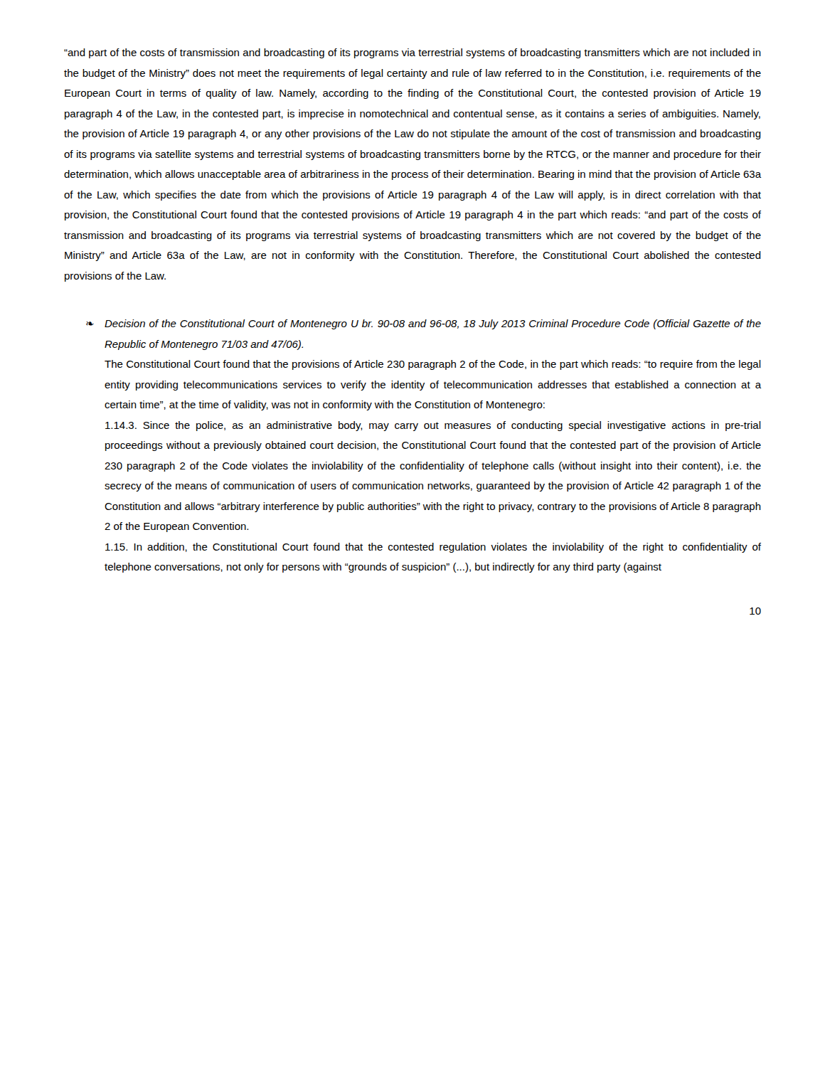“and part of the costs of transmission and broadcasting of its programs via terrestrial systems of broadcasting transmitters which are not included in the budget of the Ministry” does not meet the requirements of legal certainty and rule of law referred to in the Constitution, i.e. requirements of the European Court in terms of quality of law. Namely, according to the finding of the Constitutional Court, the contested provision of Article 19 paragraph 4 of the Law, in the contested part, is imprecise in nomotechnical and contentual sense, as it contains a series of ambiguities. Namely, the provision of Article 19 paragraph 4, or any other provisions of the Law do not stipulate the amount of the cost of transmission and broadcasting of its programs via satellite systems and terrestrial systems of broadcasting transmitters borne by the RTCG, or the manner and procedure for their determination, which allows unacceptable area of arbitrariness in the process of their determination. Bearing in mind that the provision of Article 63a of the Law, which specifies the date from which the provisions of Article 19 paragraph 4 of the Law will apply, is in direct correlation with that provision, the Constitutional Court found that the contested provisions of Article 19 paragraph 4 in the part which reads: “and part of the costs of transmission and broadcasting of its programs via terrestrial systems of broadcasting transmitters which are not covered by the budget of the Ministry” and Article 63a of the Law, are not in conformity with the Constitution. Therefore, the Constitutional Court abolished the contested provisions of the Law.
❧
Decision of the Constitutional Court of Montenegro U br. 90-08 and 96-08, 18 July 2013 Criminal Procedure Code (Official Gazette of the Republic of Montenegro 71/03 and 47/06).
The Constitutional Court found that the provisions of Article 230 paragraph 2 of the Code, in the part which reads: “to require from the legal entity providing telecommunications services to verify the identity of telecommunication addresses that established a connection at a certain time”, at the time of validity, was not in conformity with the Constitution of Montenegro:
1.14.3. Since the police, as an administrative body, may carry out measures of conducting special investigative actions in pre-trial proceedings without a previously obtained court decision, the Constitutional Court found that the contested part of the provision of Article 230 paragraph 2 of the Code violates the inviolability of the confidentiality of telephone calls (without insight into their content), i.e. the secrecy of the means of communication of users of communication networks, guaranteed by the provision of Article 42 paragraph 1 of the Constitution and allows “arbitrary interference by public authorities” with the right to privacy, contrary to the provisions of Article 8 paragraph 2 of the European Convention.
1.15. In addition, the Constitutional Court found that the contested regulation violates the inviolability of the right to confidentiality of telephone conversations, not only for persons with “grounds of suspicion” (...), but indirectly for any third party (against
10